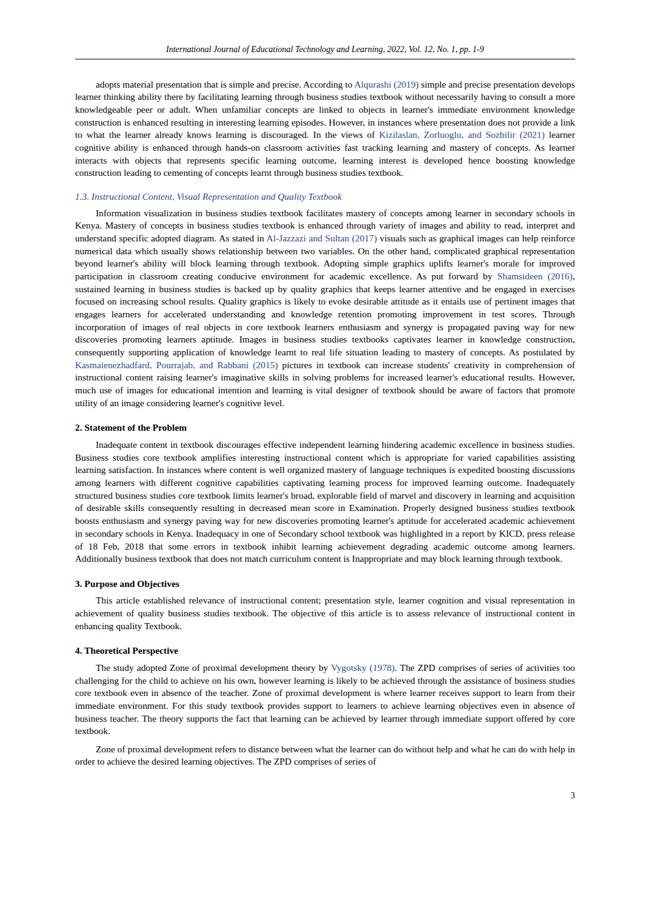International Journal of Educational Technology and Learning, 2022, Vol. 12, No. 1, pp. 1-9
adopts material presentation that is simple and precise. According to Alqurashi (2019) simple and precise presentation develops learner thinking ability there by facilitating learning through business studies textbook without necessarily having to consult a more knowledgeable peer or adult. When unfamiliar concepts are linked to objects in learner's immediate environment knowledge construction is enhanced resulting in interesting learning episodes. However, in instances where presentation does not provide a link to what the learner already knows learning is discouraged. In the views of Kizilaslan, Zorluoglu, and Sozbilir (2021) learner cognitive ability is enhanced through hands-on classroom activities fast tracking learning and mastery of concepts. As learner interacts with objects that represents specific learning outcome, learning interest is developed hence boosting knowledge construction leading to cementing of concepts learnt through business studies textbook.
1.3. Instructional Content, Visual Representation and Quality Textbook
Information visualization in business studies textbook facilitates mastery of concepts among learner in secondary schools in Kenya. Mastery of concepts in business studies textbook is enhanced through variety of images and ability to read, interpret and understand specific adopted diagram. As stated in Al-Jazzazi and Sultan (2017) visuals such as graphical images can help reinforce numerical data which usually shows relationship between two variables. On the other hand, complicated graphical representation beyond learner's ability will block learning through textbook. Adopting simple graphics uplifts learner's morale for improved participation in classroom creating conducive environment for academic excellence. As put forward by Shamsideen (2016), sustained learning in business studies is backed up by quality graphics that keeps learner attentive and be engaged in exercises focused on increasing school results. Quality graphics is likely to evoke desirable attitude as it entails use of pertinent images that engages learners for accelerated understanding and knowledge retention promoting improvement in test scores. Through incorporation of images of real objects in core textbook learners enthusiasm and synergy is propagated paving way for new discoveries promoting learners aptitude. Images in business studies textbooks captivates learner in knowledge construction, consequently supporting application of knowledge learnt to real life situation leading to mastery of concepts. As postulated by Kasmaienezhadfard, Pourrajab, and Rabbani (2015) pictures in textbook can increase students' creativity in comprehension of instructional content raising learner's imaginative skills in solving problems for increased learner's educational results. However, much use of images for educational intention and learning is vital designer of textbook should be aware of factors that promote utility of an image considering learner's cognitive level.
2. Statement of the Problem
Inadequate content in textbook discourages effective independent learning hindering academic excellence in business studies. Business studies core textbook amplifies interesting instructional content which is appropriate for varied capabilities assisting learning satisfaction. In instances where content is well organized mastery of language techniques is expedited boosting discussions among learners with different cognitive capabilities captivating learning process for improved learning outcome. Inadequately structured business studies core textbook limits learner's broad, explorable field of marvel and discovery in learning and acquisition of desirable skills consequently resulting in decreased mean score in Examination. Properly designed business studies textbook boosts enthusiasm and synergy paving way for new discoveries promoting learner's aptitude for accelerated academic achievement in secondary schools in Kenya. Inadequacy in one of Secondary school textbook was highlighted in a report by KICD, press release of 18 Feb, 2018 that some errors in textbook inhibit learning achievement degrading academic outcome among learners. Additionally business textbook that does not match curriculum content is Inappropriate and may block learning through textbook.
3. Purpose and Objectives
This article established relevance of instructional content; presentation style, learner cognition and visual representation in achievement of quality business studies textbook. The objective of this article is to assess relevance of instructional content in enhancing quality Textbook.
4. Theoretical Perspective
The study adopted Zone of proximal development theory by Vygotsky (1978). The ZPD comprises of series of activities too challenging for the child to achieve on his own, however learning is likely to be achieved through the assistance of business studies core textbook even in absence of the teacher. Zone of proximal development is where learner receives support to learn from their immediate environment. For this study textbook provides support to learners to achieve learning objectives even in absence of business teacher. The theory supports the fact that learning can be achieved by learner through immediate support offered by core textbook.
Zone of proximal development refers to distance between what the learner can do without help and what he can do with help in order to achieve the desired learning objectives. The ZPD comprises of series of
3